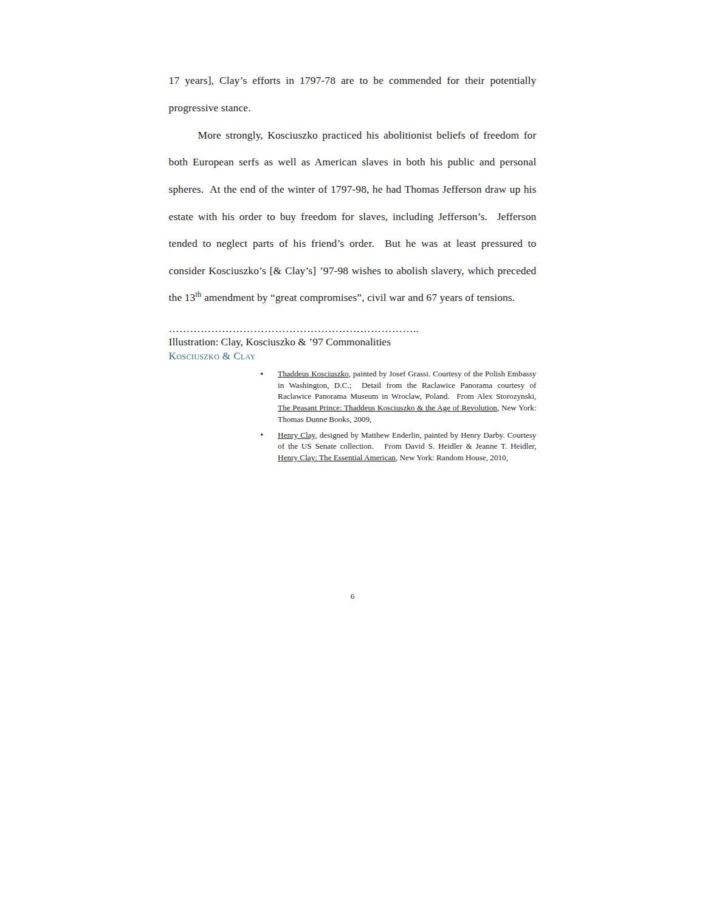17 years], Clay’s efforts in 1797-78 are to be commended for their potentially progressive stance.
More strongly, Kosciuszko practiced his abolitionist beliefs of freedom for both European serfs as well as American slaves in both his public and personal spheres. At the end of the winter of 1797-98, he had Thomas Jefferson draw up his estate with his order to buy freedom for slaves, including Jefferson’s. Jefferson tended to neglect parts of his friend’s order. But he was at least pressured to consider Kosciuszko’s [& Clay’s] ’97-98 wishes to abolish slavery, which preceded the 13th amendment by “great compromises”, civil war and 67 years of tensions.
……………………………………………………………..
Illustration: Clay, Kosciuszko & ’97 Commonalities
Kosciuszko & Clay
Thaddeus Kosciuszko, painted by Josef Grassi. Courtesy of the Polish Embassy in Washington, D.C.; Detail from the Raclawice Panorama courtesy of Raclawice Panorama Museum in Wroclaw, Poland. From Alex Storozynski, The Peasant Prince: Thaddeus Kosciuszko & the Age of Revolution, New York: Thomas Dunne Books, 2009,
Henry Clay, designed by Matthew Enderlin, painted by Henry Darby. Courtesy of the US Senate collection. From David S. Heidler & Jeanne T. Heidler, Henry Clay: The Essential American, New York: Random House, 2010,
6